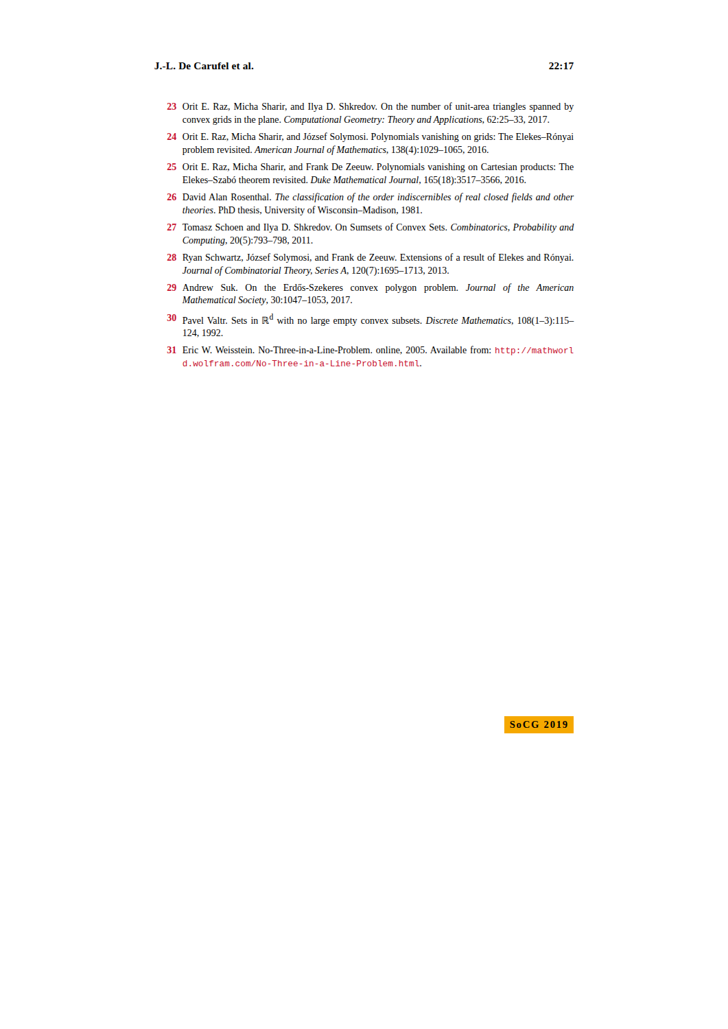J.-L. De Carufel et al. 22:17
23 Orit E. Raz, Micha Sharir, and Ilya D. Shkredov. On the number of unit-area triangles spanned by convex grids in the plane. Computational Geometry: Theory and Applications, 62:25–33, 2017.
24 Orit E. Raz, Micha Sharir, and József Solymosi. Polynomials vanishing on grids: The Elekes–Rónyai problem revisited. American Journal of Mathematics, 138(4):1029–1065, 2016.
25 Orit E. Raz, Micha Sharir, and Frank De Zeeuw. Polynomials vanishing on Cartesian products: The Elekes–Szabó theorem revisited. Duke Mathematical Journal, 165(18):3517–3566, 2016.
26 David Alan Rosenthal. The classification of the order indiscernibles of real closed fields and other theories. PhD thesis, University of Wisconsin–Madison, 1981.
27 Tomasz Schoen and Ilya D. Shkredov. On Sumsets of Convex Sets. Combinatorics, Probability and Computing, 20(5):793–798, 2011.
28 Ryan Schwartz, József Solymosi, and Frank de Zeeuw. Extensions of a result of Elekes and Rónyai. Journal of Combinatorial Theory, Series A, 120(7):1695–1713, 2013.
29 Andrew Suk. On the Erdős-Szekeres convex polygon problem. Journal of the American Mathematical Society, 30:1047–1053, 2017.
30 Pavel Valtr. Sets in ℝd with no large empty convex subsets. Discrete Mathematics, 108(1–3):115–124, 1992.
31 Eric W. Weisstein. No-Three-in-a-Line-Problem. online, 2005. Available from: http://mathworld.wolfram.com/No-Three-in-a-Line-Problem.html.
SoCG 2019